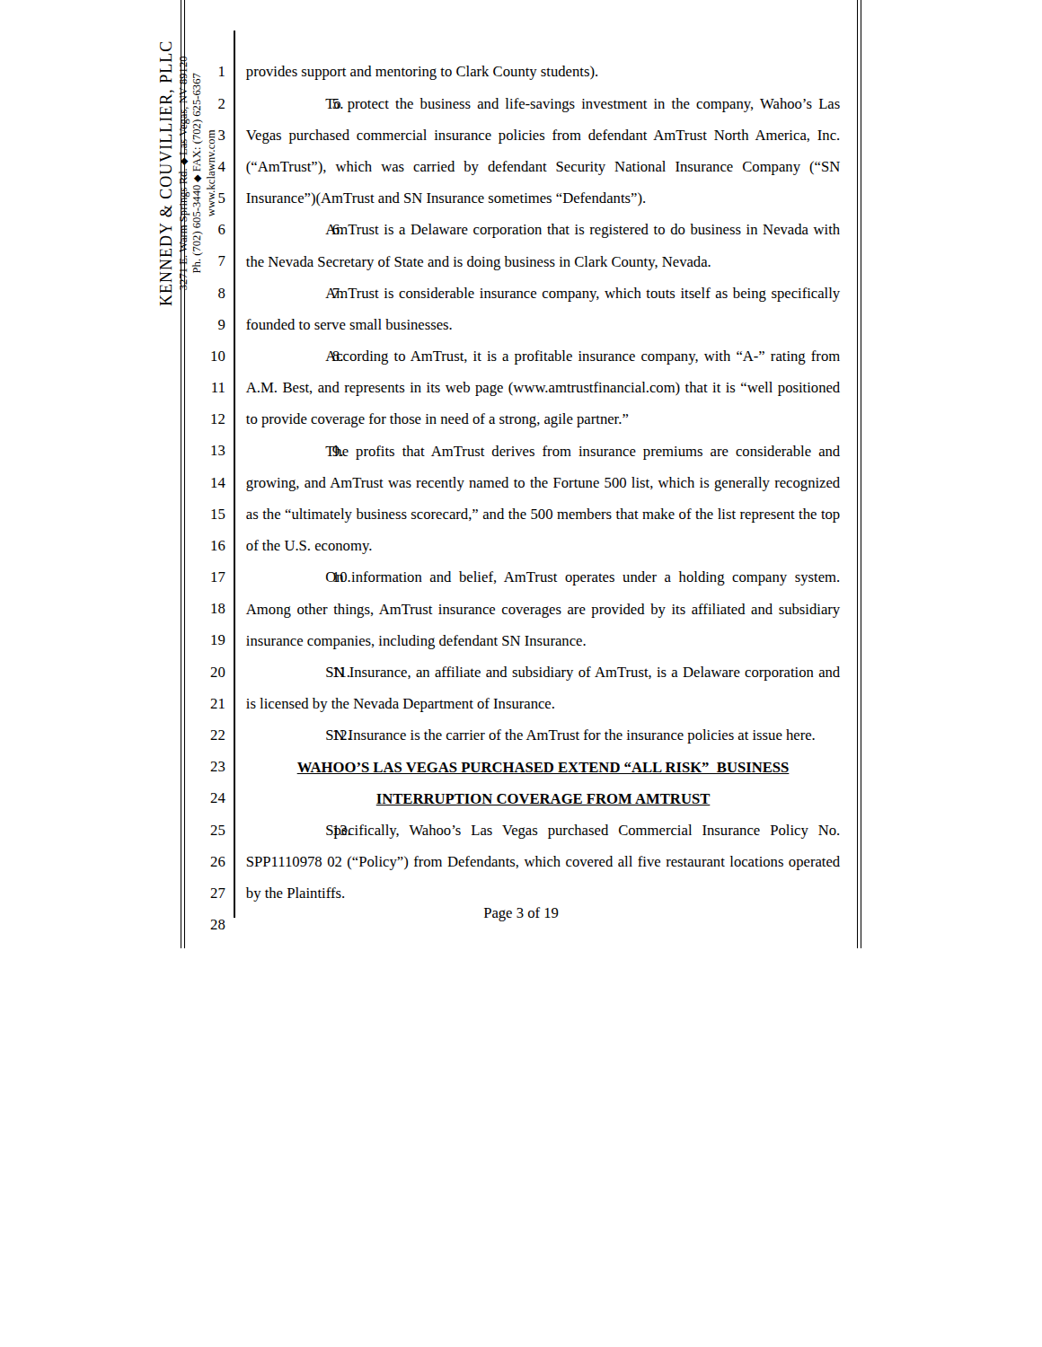KENNEDY & COUVILLIER, PLLC
3271 E. Warm Springs Rd. ◆ Las Vegas, NV 89120
Ph. (702) 605-3440 ◆ FAX: (702) 625-6367
www.kclawnv.com
1
2
3
4
5
6
7
8
9
10
11
12
13
14
15
16
17
18
19
20
21
22
23
24
25
26
27
28
provides support and mentoring to Clark County students).
5. To protect the business and life-savings investment in the company, Wahoo’s Las Vegas purchased commercial insurance policies from defendant AmTrust North America, Inc. (“AmTrust”), which was carried by defendant Security National Insurance Company (“SN Insurance”)(AmTrust and SN Insurance sometimes “Defendants”).
6. AmTrust is a Delaware corporation that is registered to do business in Nevada with the Nevada Secretary of State and is doing business in Clark County, Nevada.
7. AmTrust is considerable insurance company, which touts itself as being specifically founded to serve small businesses.
8. According to AmTrust, it is a profitable insurance company, with “A-” rating from A.M. Best, and represents in its web page (www.amtrustfinancial.com) that it is “well positioned to provide coverage for those in need of a strong, agile partner.”
9. The profits that AmTrust derives from insurance premiums are considerable and growing, and AmTrust was recently named to the Fortune 500 list, which is generally recognized as the “ultimately business scorecard,” and the 500 members that make of the list represent the top of the U.S. economy.
10. On information and belief, AmTrust operates under a holding company system. Among other things, AmTrust insurance coverages are provided by its affiliated and subsidiary insurance companies, including defendant SN Insurance.
11. SN Insurance, an affiliate and subsidiary of AmTrust, is a Delaware corporation and is licensed by the Nevada Department of Insurance.
12. SN Insurance is the carrier of the AmTrust for the insurance policies at issue here.
WAHOO’S LAS VEGAS PURCHASED EXTEND “ALL RISK” BUSINESS
INTERRUPTION COVERAGE FROM AMTRUST
13. Specifically, Wahoo’s Las Vegas purchased Commercial Insurance Policy No. SPP1110978 02 (“Policy”) from Defendants, which covered all five restaurant locations operated by the Plaintiffs.
Page 3 of 19